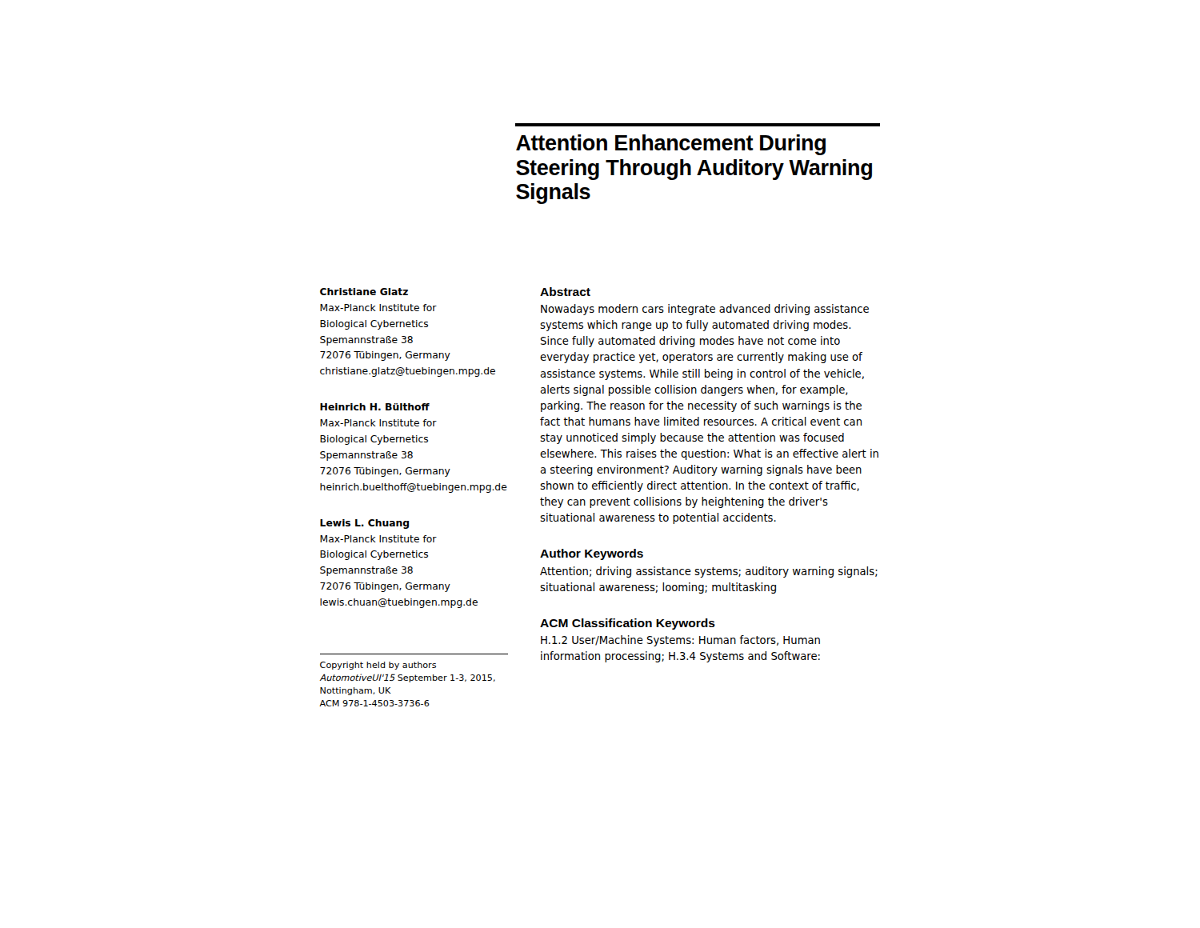Attention Enhancement During
Steering Through Auditory Warning
Signals
Christiane Glatz Max-Planck Institute for Biological Cybernetics Spemannstraße 38 72076 Tübingen, Germany christiane.glatz@tuebingen.mpg.de
Heinrich H. Bülthoff Max-Planck Institute for Biological Cybernetics Spemannstraße 38 72076 Tübingen, Germany heinrich.buelthoff@tuebingen.mpg.de
Lewis L. Chuang Max-Planck Institute for Biological Cybernetics Spemannstraße 38 72076 Tübingen, Germany lewis.chuan@tuebingen.mpg.de
Copyright held by authors
AutomotiveUI'15 September 1-3, 2015, Nottingham, UK
ACM 978-1-4503-3736-6
Abstract
Nowadays modern cars integrate advanced driving assistance systems which range up to fully automated driving modes. Since fully automated driving modes have not come into everyday practice yet, operators are currently making use of assistance systems. While still being in control of the vehicle, alerts signal possible collision dangers when, for example, parking. The reason for the necessity of such warnings is the fact that humans have limited resources. A critical event can stay unnoticed simply because the attention was focused elsewhere. This raises the question: What is an effective alert in a steering environment? Auditory warning signals have been shown to efficiently direct attention. In the context of traffic, they can prevent collisions by heightening the driver's situational awareness to potential accidents.
Author Keywords
Attention; driving assistance systems; auditory warning signals; situational awareness; looming; multitasking
ACM Classification Keywords
H.1.2 User/Machine Systems: Human factors, Human information processing; H.3.4 Systems and Software: